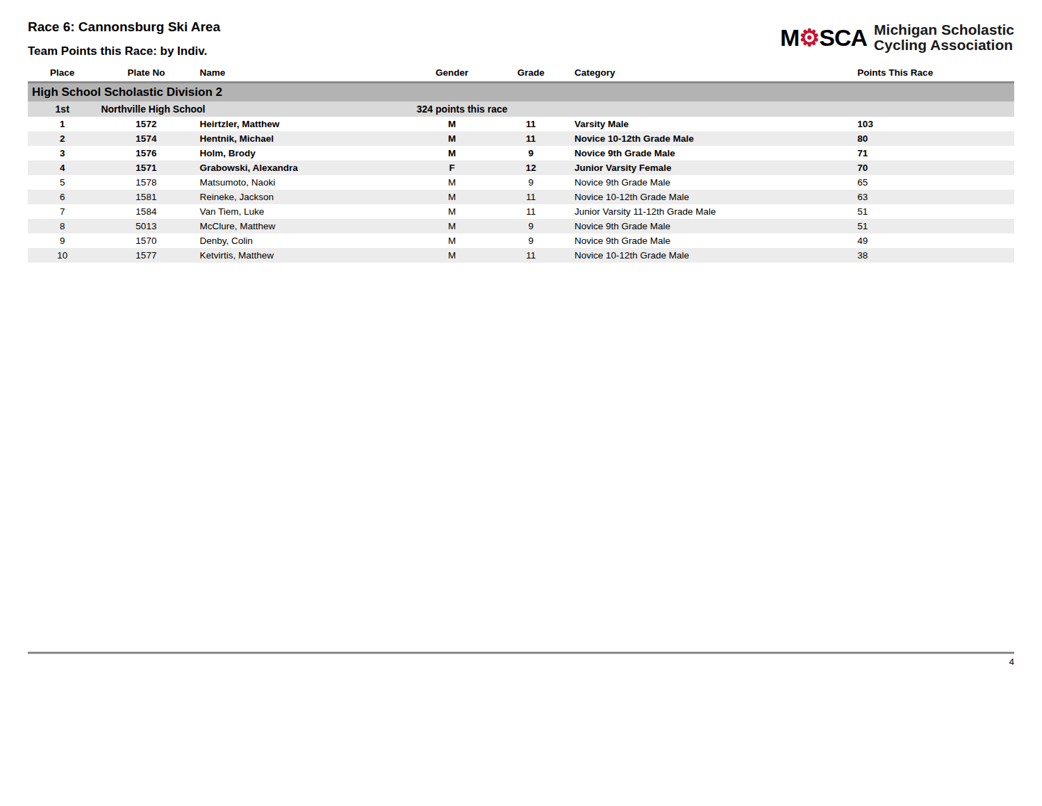Race 6: Cannonsburg Ski Area
Team Points this Race: by Indiv.
M⚙SCA
Michigan Scholastic Cycling Association
| Place | Plate No | Name | Gender | Grade | Category | Points This Race |
| --- | --- | --- | --- | --- | --- | --- |
| High School Scholastic Division 2 |
| 1st | Northville High School | 324 points this race |
| 1 | 1572 | Heirtzler, Matthew | M | 11 | Varsity Male | 103 |
| 2 | 1574 | Hentnik, Michael | M | 11 | Novice 10-12th Grade Male | 80 |
| 3 | 1576 | Holm, Brody | M | 9 | Novice 9th Grade Male | 71 |
| 4 | 1571 | Grabowski, Alexandra | F | 12 | Junior Varsity Female | 70 |
| 5 | 1578 | Matsumoto, Naoki | M | 9 | Novice 9th Grade Male | 65 |
| 6 | 1581 | Reineke, Jackson | M | 11 | Novice 10-12th Grade Male | 63 |
| 7 | 1584 | Van Tiem, Luke | M | 11 | Junior Varsity 11-12th Grade Male | 51 |
| 8 | 5013 | McClure, Matthew | M | 9 | Novice 9th Grade Male | 51 |
| 9 | 1570 | Denby, Colin | M | 9 | Novice 9th Grade Male | 49 |
| 10 | 1577 | Ketvirtis, Matthew | M | 11 | Novice 10-12th Grade Male | 38 |
4